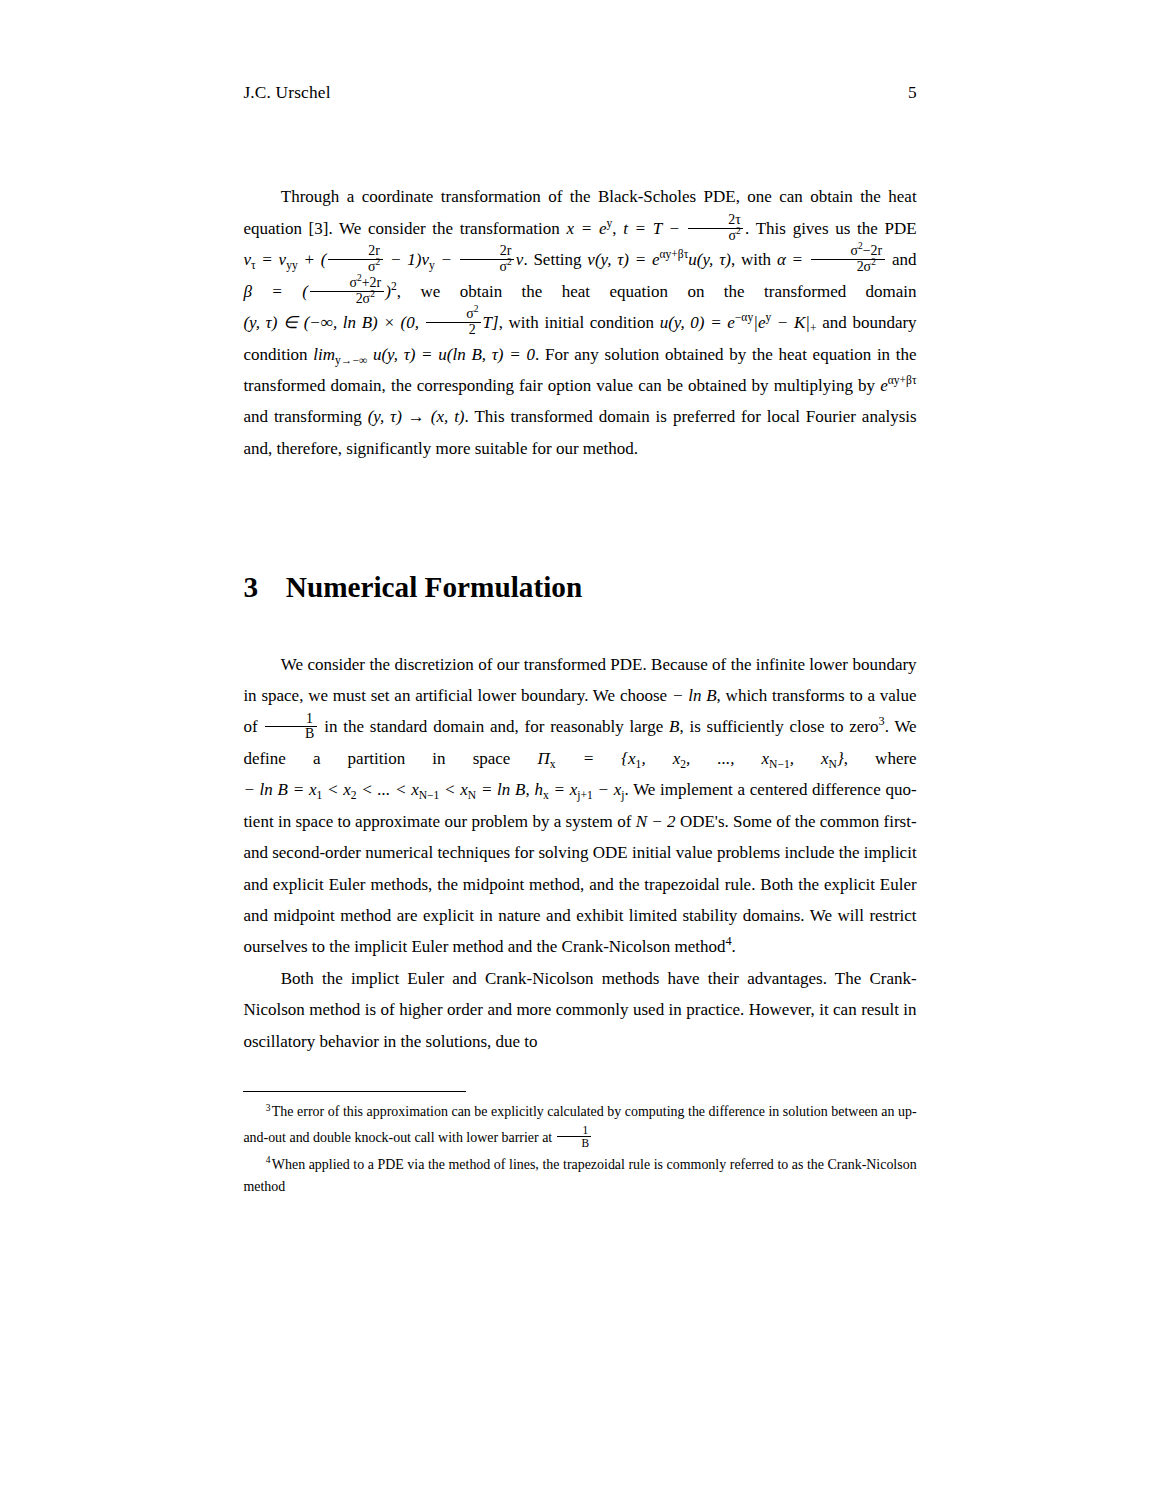J.C. Urschel 5
Through a coordinate transformation of the Black-Scholes PDE, one can obtain the heat equation [3]. We consider the transformation x = ey, t = T − 2τ σ2. This gives us the PDE vτ = vyy + (2r σ2 − 1)vy − 2r σ2v. Setting v(y, τ) = eαy+βτu(y, τ), with α = σ2−2r 2σ2 and β = (σ2+2r 2σ2)2, we obtain the heat equation on the transformed domain (y, τ) ∈ (−∞, ln B) × (0, σ22 T], with initial condition u(y, 0) = e−αy|ey − K|+ and boundary condition limy→−∞ u(y, τ) = u(ln B, τ) = 0. For any solution obtained by the heat equation in the transformed domain, the corresponding fair option value can be obtained by multiplying by eαy+βτ and transforming (y, τ) → (x, t). This transformed domain is preferred for local Fourier analysis and, therefore, significantly more suitable for our method.
3 Numerical Formulation
We consider the discretizion of our transformed PDE. Because of the infinite lower boundary in space, we must set an artificial lower boundary. We choose − ln B, which transforms to a value of 1 B in the standard domain and, for reasonably large B, is sufficiently close to zero3. We define a partition in space Πx = {x1, x2, ..., xN−1, xN}, where − ln B = x1 < x2 < ... < xN−1 < xN = ln B, hx = xj+1 − xj. We implement a centered difference quotient in space to approximate our problem by a system of N − 2 ODE's. Some of the common first- and second-order numerical techniques for solving ODE initial value problems include the implicit and explicit Euler methods, the midpoint method, and the trapezoidal rule. Both the explicit Euler and midpoint method are explicit in nature and exhibit limited stability domains. We will restrict ourselves to the implicit Euler method and the Crank-Nicolson method4.
Both the implict Euler and Crank-Nicolson methods have their advantages. The Crank-Nicolson method is of higher order and more commonly used in practice. However, it can result in oscillatory behavior in the solutions, due to
3The error of this approximation can be explicitly calculated by computing the difference in solution between an up-and-out and double knock-out call with lower barrier at 1 B
4When applied to a PDE via the method of lines, the trapezoidal rule is commonly referred to as the Crank-Nicolson method